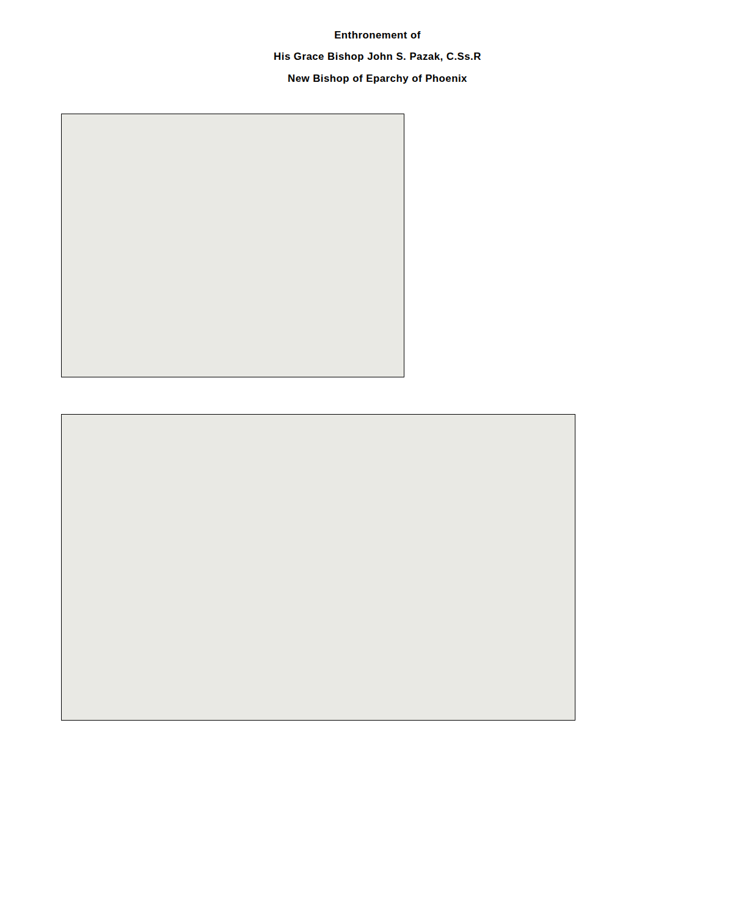Enthronement of His Grace Bishop John S. Pazak, C.Ss.R New Bishop of Eparchy of Phoenix